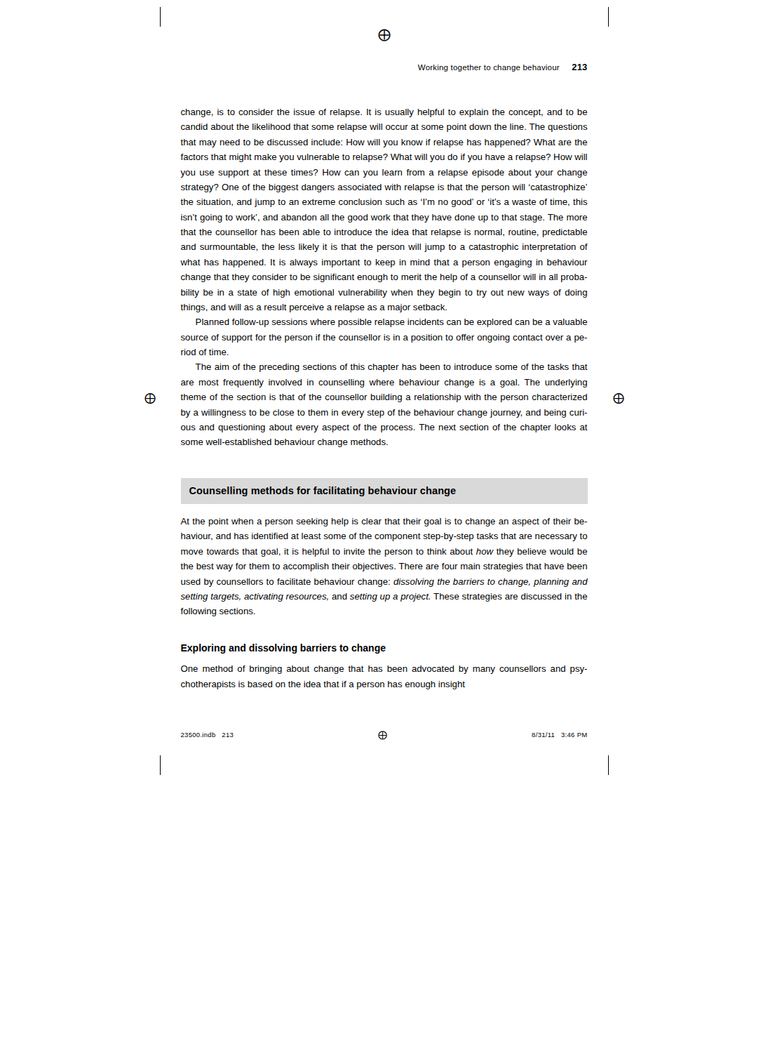⨁
⨁
⨁
Working together to change behaviour 213
change, is to consider the issue of relapse. It is usually helpful to explain the concept, and to be candid about the likelihood that some relapse will occur at some point down the line. The questions that may need to be discussed include: How will you know if relapse has happened? What are the factors that might make you vulnerable to relapse? What will you do if you have a relapse? How will you use support at these times? How can you learn from a relapse episode about your change strategy? One of the biggest dangers associated with relapse is that the person will ‘catastrophize’ the situation, and jump to an extreme conclusion such as ‘I’m no good’ or ‘it’s a waste of time, this isn’t going to work’, and abandon all the good work that they have done up to that stage. The more that the counsellor has been able to introduce the idea that relapse is normal, routine, predictable and surmountable, the less likely it is that the person will jump to a catastrophic interpretation of what has happened. It is always important to keep in mind that a person engaging in behaviour change that they consider to be significant enough to merit the help of a counsellor will in all probability be in a state of high emotional vulnerability when they begin to try out new ways of doing things, and will as a result perceive a relapse as a major setback.
Planned follow-up sessions where possible relapse incidents can be explored can be a valuable source of support for the person if the counsellor is in a position to offer ongoing contact over a period of time.
The aim of the preceding sections of this chapter has been to introduce some of the tasks that are most frequently involved in counselling where behaviour change is a goal. The underlying theme of the section is that of the counsellor building a relationship with the person characterized by a willingness to be close to them in every step of the behaviour change journey, and being curious and questioning about every aspect of the process. The next section of the chapter looks at some well-established behaviour change methods.
Counselling methods for facilitating behaviour change
At the point when a person seeking help is clear that their goal is to change an aspect of their behaviour, and has identified at least some of the component step-by-step tasks that are necessary to move towards that goal, it is helpful to invite the person to think about how they believe would be the best way for them to accomplish their objectives. There are four main strategies that have been used by counsellors to facilitate behaviour change: dissolving the barriers to change, planning and setting targets, activating resources, and setting up a project. These strategies are discussed in the following sections.
Exploring and dissolving barriers to change
One method of bringing about change that has been advocated by many counsellors and psychotherapists is based on the idea that if a person has enough insight
23500.indb 213
⨁
8/31/11 3:46 PM